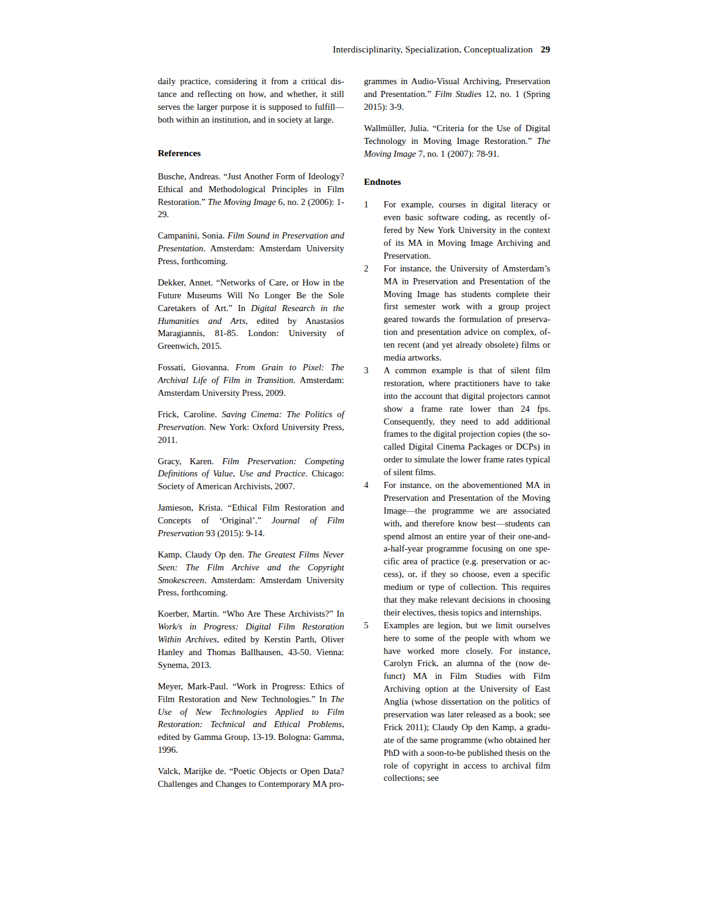Interdisciplinarity, Specialization, Conceptualization 29
daily practice, considering it from a critical distance and reflecting on how, and whether, it still serves the larger purpose it is supposed to fulfill—both within an institution, and in society at large.
References
Busche, Andreas. “Just Another Form of Ideology? Ethical and Methodological Principles in Film Restoration.” The Moving Image 6, no. 2 (2006): 1-29.
Campanini, Sonia. Film Sound in Preservation and Presentation. Amsterdam: Amsterdam University Press, forthcoming.
Dekker, Annet. “Networks of Care, or How in the Future Museums Will No Longer Be the Sole Caretakers of Art.” In Digital Research in the Humanities and Arts, edited by Anastasios Maragiannis, 81-85. London: University of Greenwich, 2015.
Fossati, Giovanna. From Grain to Pixel: The Archival Life of Film in Transition. Amsterdam: Amsterdam University Press, 2009.
Frick, Caroline. Saving Cinema: The Politics of Preservation. New York: Oxford University Press, 2011.
Gracy, Karen. Film Preservation: Competing Definitions of Value, Use and Practice. Chicago: Society of American Archivists, 2007.
Jamieson, Krista. “Ethical Film Restoration and Concepts of ‘Original’.” Journal of Film Preservation 93 (2015): 9-14.
Kamp, Claudy Op den. The Greatest Films Never Seen: The Film Archive and the Copyright Smokescreen. Amsterdam: Amsterdam University Press, forthcoming.
Koerber, Martin. “Who Are These Archivists?” In Work/s in Progress: Digital Film Restoration Within Archives, edited by Kerstin Parth, Oliver Hanley and Thomas Ballhausen, 43-50. Vienna: Synema, 2013.
Meyer, Mark-Paul. “Work in Progress: Ethics of Film Restoration and New Technologies.” In The Use of New Technologies Applied to Film Restoration: Technical and Ethical Problems, edited by Gamma Group, 13-19. Bologna: Gamma, 1996.
Valck, Marijke de. “Poetic Objects or Open Data? Challenges and Changes to Contemporary MA programmes in Audio-Visual Archiving, Preservation and Presentation.” Film Studies 12, no. 1 (Spring 2015): 3-9.
Wallmüller, Julia. “Criteria for the Use of Digital Technology in Moving Image Restoration.” The Moving Image 7, no. 1 (2007): 78-91.
Endnotes
1 For example, courses in digital literacy or even basic software coding, as recently offered by New York University in the context of its MA in Moving Image Archiving and Preservation.
2 For instance, the University of Amsterdam’s MA in Preservation and Presentation of the Moving Image has students complete their first semester work with a group project geared towards the formulation of preservation and presentation advice on complex, often recent (and yet already obsolete) films or media artworks.
3 A common example is that of silent film restoration, where practitioners have to take into the account that digital projectors cannot show a frame rate lower than 24 fps. Consequently, they need to add additional frames to the digital projection copies (the so-called Digital Cinema Packages or DCPs) in order to simulate the lower frame rates typical of silent films.
4 For instance, on the abovementioned MA in Preservation and Presentation of the Moving Image—the programme we are associated with, and therefore know best—students can spend almost an entire year of their one-and-a-half-year programme focusing on one specific area of practice (e.g. preservation or access), or, if they so choose, even a specific medium or type of collection. This requires that they make relevant decisions in choosing their electives, thesis topics and internships.
5 Examples are legion, but we limit ourselves here to some of the people with whom we have worked more closely. For instance, Carolyn Frick, an alumna of the (now defunct) MA in Film Studies with Film Archiving option at the University of East Anglia (whose dissertation on the politics of preservation was later released as a book; see Frick 2011); Claudy Op den Kamp, a graduate of the same programme (who obtained her PhD with a soon-to-be published thesis on the role of copyright in access to archival film collections; see